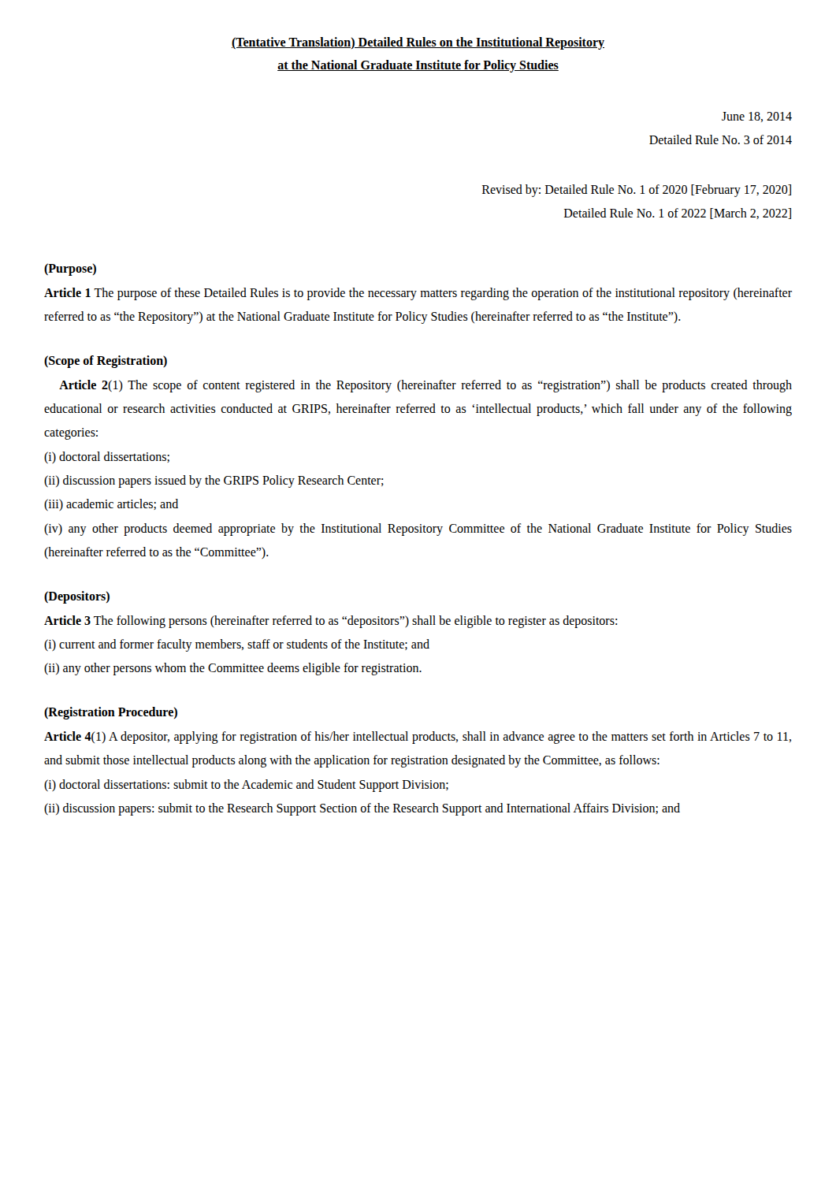(Tentative Translation) Detailed Rules on the Institutional Repository
at the National Graduate Institute for Policy Studies
June 18, 2014
Detailed Rule No. 3 of 2014
Revised by: Detailed Rule No. 1 of 2020 [February 17, 2020]
Detailed Rule No. 1 of 2022 [March 2, 2022]
(Purpose)
Article 1 The purpose of these Detailed Rules is to provide the necessary matters regarding the operation of the institutional repository (hereinafter referred to as “the Repository”) at the National Graduate Institute for Policy Studies (hereinafter referred to as “the Institute”).
(Scope of Registration)
Article 2(1) The scope of content registered in the Repository (hereinafter referred to as “registration”) shall be products created through educational or research activities conducted at GRIPS, hereinafter referred to as ‘intellectual products,’ which fall under any of the following categories:
(i) doctoral dissertations;
(ii) discussion papers issued by the GRIPS Policy Research Center;
(iii) academic articles; and
(iv) any other products deemed appropriate by the Institutional Repository Committee of the National Graduate Institute for Policy Studies (hereinafter referred to as the “Committee”).
(Depositors)
Article 3 The following persons (hereinafter referred to as “depositors”) shall be eligible to register as depositors:
(i) current and former faculty members, staff or students of the Institute; and
(ii) any other persons whom the Committee deems eligible for registration.
(Registration Procedure)
Article 4(1) A depositor, applying for registration of his/her intellectual products, shall in advance agree to the matters set forth in Articles 7 to 11, and submit those intellectual products along with the application for registration designated by the Committee, as follows:
(i) doctoral dissertations: submit to the Academic and Student Support Division;
(ii) discussion papers: submit to the Research Support Section of the Research Support and International Affairs Division; and